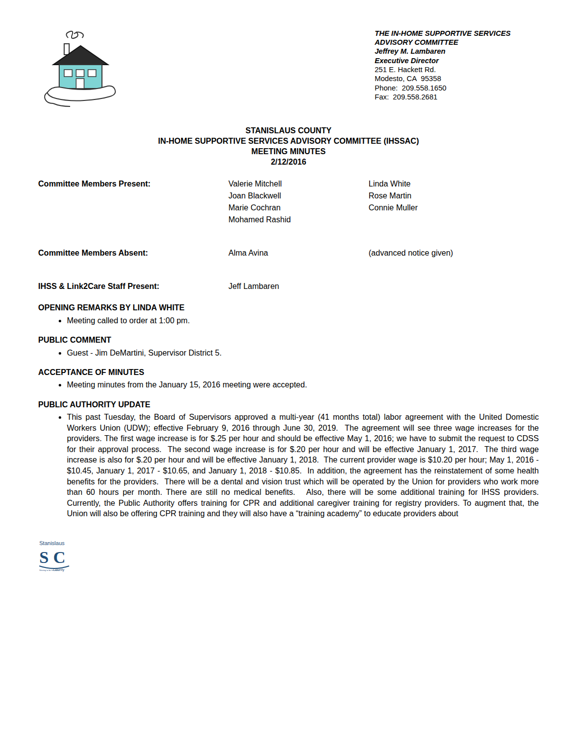THE IN-HOME SUPPORTIVE SERVICES
ADVISORY COMMITTEE
Jeffrey M. Lambaren
Executive Director
251 E. Hackett Rd.
Modesto, CA 95358
Phone: 209.558.1650
Fax: 209.558.2681
STANISLAUS COUNTY
IN-HOME SUPPORTIVE SERVICES ADVISORY COMMITTEE (IHSSAC)
MEETING MINUTES
2/12/2016
| Committee Members Present: | Valerie Mitchell | Linda White |
| | Joan Blackwell | Rose Martin |
| | Marie Cochran | Connie Muller |
| | Mohamed Rashid | |
| Committee Members Absent: | Alma Avina | (advanced notice given) |
| IHSS & Link2Care Staff Present: | Jeff Lambaren | |
Opening Remarks by Linda White
Meeting called to order at 1:00 pm.
Public Comment
Guest - Jim DeMartini, Supervisor District 5.
Acceptance of Minutes
Meeting minutes from the January 15, 2016 meeting were accepted.
Public Authority Update
This past Tuesday, the Board of Supervisors approved a multi-year (41 months total) labor agreement with the United Domestic Workers Union (UDW); effective February 9, 2016 through June 30, 2019. The agreement will see three wage increases for the providers. The first wage increase is for $.25 per hour and should be effective May 1, 2016; we have to submit the request to CDSS for their approval process. The second wage increase is for $.20 per hour and will be effective January 1, 2017. The third wage increase is also for $.20 per hour and will be effective January 1, 2018. The current provider wage is $10.20 per hour; May 1, 2016 - $10.45, January 1, 2017 - $10.65, and January 1, 2018 - $10.85. In addition, the agreement has the reinstatement of some health benefits for the providers. There will be a dental and vision trust which will be operated by the Union for providers who work more than 60 hours per month. There are still no medical benefits. Also, there will be some additional training for IHSS providers. Currently, the Public Authority offers training for CPR and additional caregiver training for registry providers. To augment that, the Union will also be offering CPR training and they will also have a “training academy” to educate providers about
Stanislaus S C County Striving to be the Best